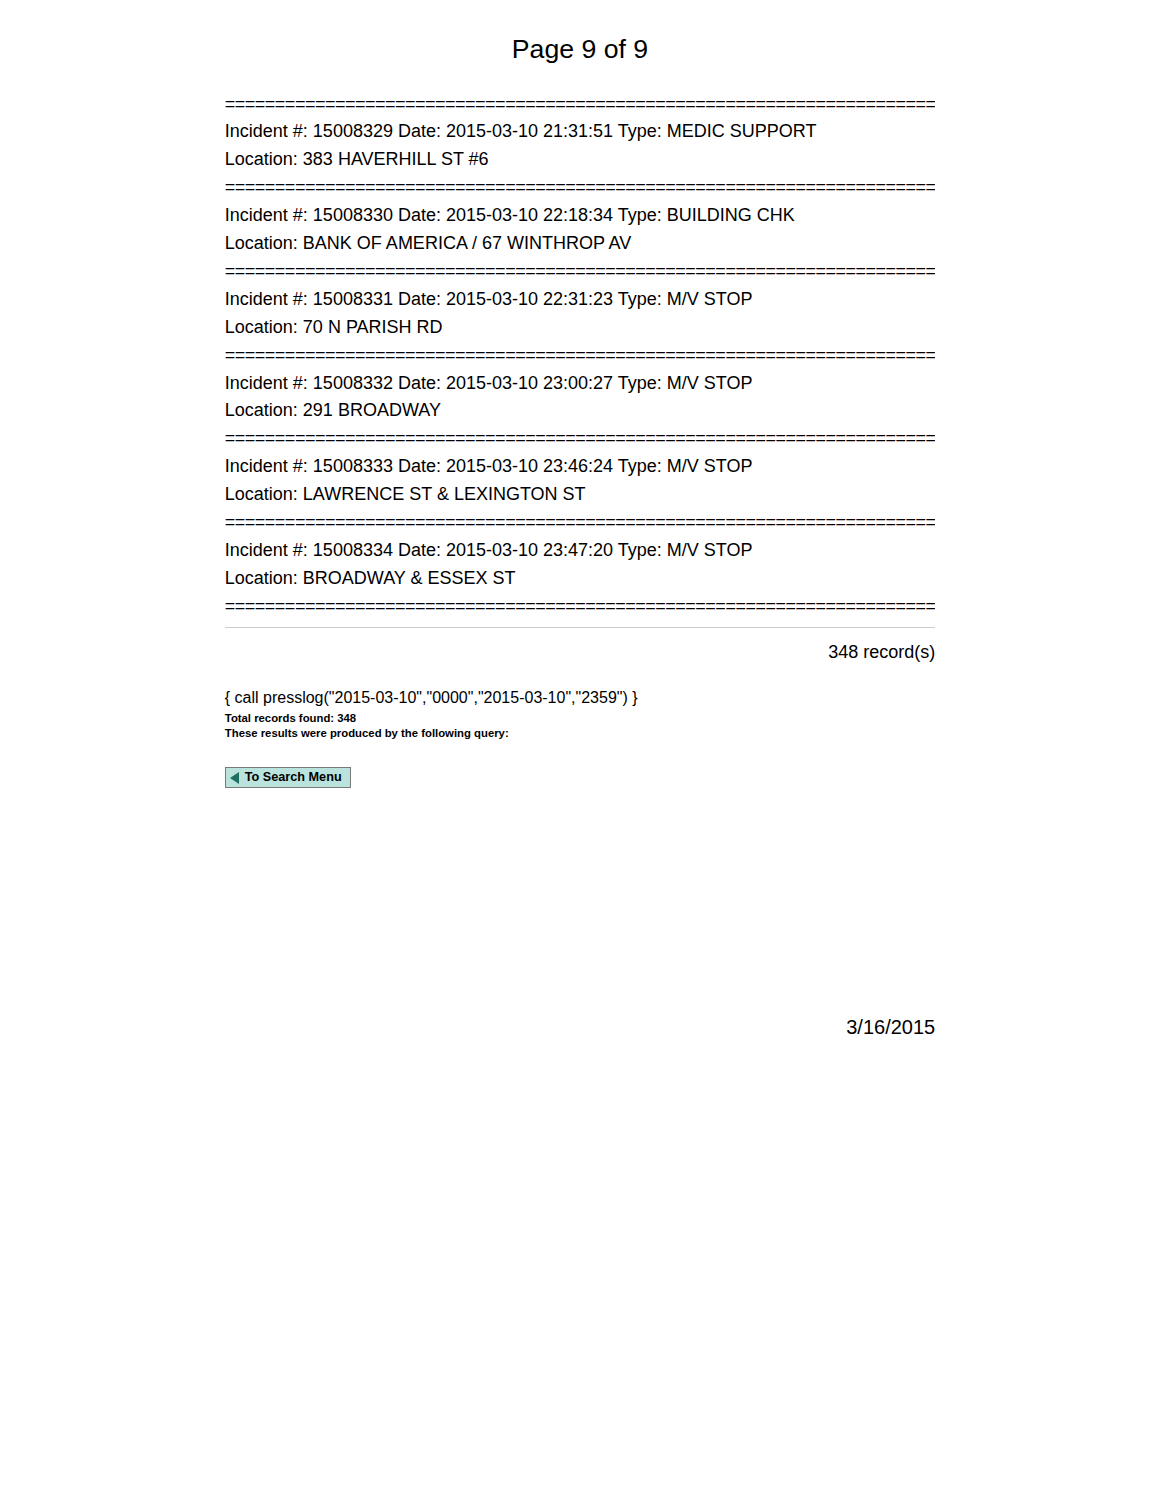Page 9 of 9
========================================================================
Incident #: 15008329 Date: 2015-03-10 21:31:51 Type: MEDIC SUPPORT
Location: 383 HAVERHILL ST #6
========================================================================
Incident #: 15008330 Date: 2015-03-10 22:18:34 Type: BUILDING CHK
Location: BANK OF AMERICA / 67 WINTHROP AV
========================================================================
Incident #: 15008331 Date: 2015-03-10 22:31:23 Type: M/V STOP
Location: 70 N PARISH RD
========================================================================
Incident #: 15008332 Date: 2015-03-10 23:00:27 Type: M/V STOP
Location: 291 BROADWAY
========================================================================
Incident #: 15008333 Date: 2015-03-10 23:46:24 Type: M/V STOP
Location: LAWRENCE ST & LEXINGTON ST
========================================================================
Incident #: 15008334 Date: 2015-03-10 23:47:20 Type: M/V STOP
Location: BROADWAY & ESSEX ST
========================================================================
348 record(s)
{ call presslog("2015-03-10","0000","2015-03-10","2359") }
Total records found: 348
These results were produced by the following query:
To Search Menu
3/16/2015